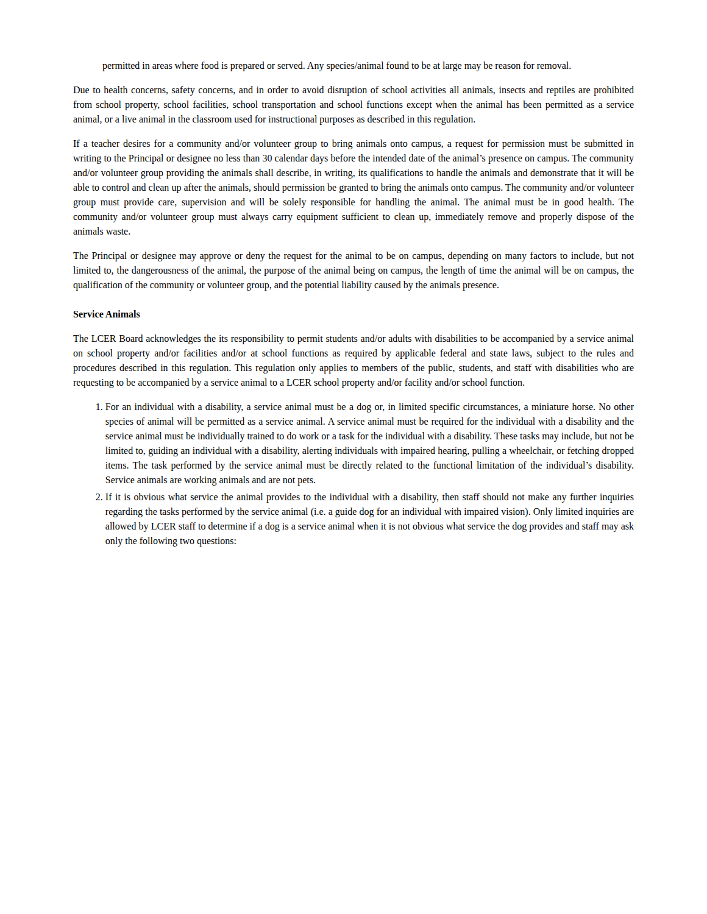permitted in areas where food is prepared or served. Any species/animal found to be at large may be reason for removal.
Due to health concerns, safety concerns, and in order to avoid disruption of school activities all animals, insects and reptiles are prohibited from school property, school facilities, school transportation and school functions except when the animal has been permitted as a service animal, or a live animal in the classroom used for instructional purposes as described in this regulation.
If a teacher desires for a community and/or volunteer group to bring animals onto campus, a request for permission must be submitted in writing to the Principal or designee no less than 30 calendar days before the intended date of the animal’s presence on campus. The community and/or volunteer group providing the animals shall describe, in writing, its qualifications to handle the animals and demonstrate that it will be able to control and clean up after the animals, should permission be granted to bring the animals onto campus. The community and/or volunteer group must provide care, supervision and will be solely responsible for handling the animal. The animal must be in good health. The community and/or volunteer group must always carry equipment sufficient to clean up, immediately remove and properly dispose of the animals waste.
The Principal or designee may approve or deny the request for the animal to be on campus, depending on many factors to include, but not limited to, the dangerousness of the animal, the purpose of the animal being on campus, the length of time the animal will be on campus, the qualification of the community or volunteer group, and the potential liability caused by the animals presence.
Service Animals
The LCER Board acknowledges the its responsibility to permit students and/or adults with disabilities to be accompanied by a service animal on school property and/or facilities and/or at school functions as required by applicable federal and state laws, subject to the rules and procedures described in this regulation. This regulation only applies to members of the public, students, and staff with disabilities who are requesting to be accompanied by a service animal to a LCER school property and/or facility and/or school function.
For an individual with a disability, a service animal must be a dog or, in limited specific circumstances, a miniature horse. No other species of animal will be permitted as a service animal. A service animal must be required for the individual with a disability and the service animal must be individually trained to do work or a task for the individual with a disability. These tasks may include, but not be limited to, guiding an individual with a disability, alerting individuals with impaired hearing, pulling a wheelchair, or fetching dropped items. The task performed by the service animal must be directly related to the functional limitation of the individual’s disability. Service animals are working animals and are not pets.
If it is obvious what service the animal provides to the individual with a disability, then staff should not make any further inquiries regarding the tasks performed by the service animal (i.e. a guide dog for an individual with impaired vision). Only limited inquiries are allowed by LCER staff to determine if a dog is a service animal when it is not obvious what service the dog provides and staff may ask only the following two questions: